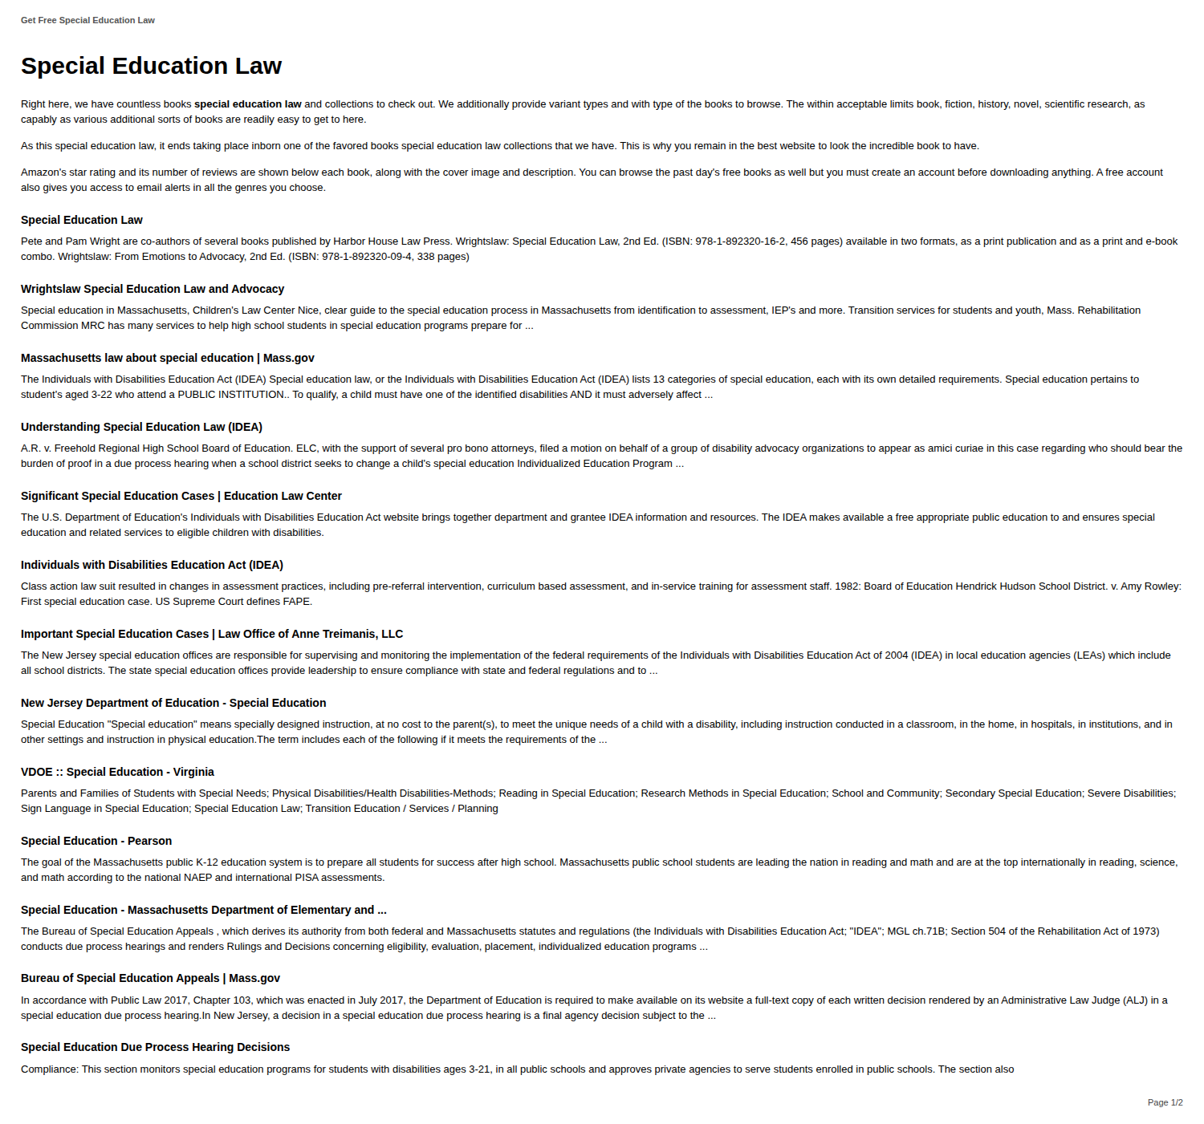Get Free Special Education Law
Special Education Law
Right here, we have countless books special education law and collections to check out. We additionally provide variant types and with type of the books to browse. The within acceptable limits book, fiction, history, novel, scientific research, as capably as various additional sorts of books are readily easy to get to here.
As this special education law, it ends taking place inborn one of the favored books special education law collections that we have. This is why you remain in the best website to look the incredible book to have.
Amazon's star rating and its number of reviews are shown below each book, along with the cover image and description. You can browse the past day's free books as well but you must create an account before downloading anything. A free account also gives you access to email alerts in all the genres you choose.
Special Education Law
Pete and Pam Wright are co-authors of several books published by Harbor House Law Press. Wrightslaw: Special Education Law, 2nd Ed. (ISBN: 978-1-892320-16-2, 456 pages) available in two formats, as a print publication and as a print and e-book combo. Wrightslaw: From Emotions to Advocacy, 2nd Ed. (ISBN: 978-1-892320-09-4, 338 pages)
Wrightslaw Special Education Law and Advocacy
Special education in Massachusetts, Children's Law Center Nice, clear guide to the special education process in Massachusetts from identification to assessment, IEP's and more. Transition services for students and youth, Mass. Rehabilitation Commission MRC has many services to help high school students in special education programs prepare for ...
Massachusetts law about special education | Mass.gov
The Individuals with Disabilities Education Act (IDEA) Special education law, or the Individuals with Disabilities Education Act (IDEA) lists 13 categories of special education, each with its own detailed requirements. Special education pertains to student's aged 3-22 who attend a PUBLIC INSTITUTION.. To qualify, a child must have one of the identified disabilities AND it must adversely affect ...
Understanding Special Education Law (IDEA)
A.R. v. Freehold Regional High School Board of Education. ELC, with the support of several pro bono attorneys, filed a motion on behalf of a group of disability advocacy organizations to appear as amici curiae in this case regarding who should bear the burden of proof in a due process hearing when a school district seeks to change a child's special education Individualized Education Program ...
Significant Special Education Cases | Education Law Center
The U.S. Department of Education's Individuals with Disabilities Education Act website brings together department and grantee IDEA information and resources. The IDEA makes available a free appropriate public education to and ensures special education and related services to eligible children with disabilities.
Individuals with Disabilities Education Act (IDEA)
Class action law suit resulted in changes in assessment practices, including pre-referral intervention, curriculum based assessment, and in-service training for assessment staff. 1982: Board of Education Hendrick Hudson School District. v. Amy Rowley: First special education case. US Supreme Court defines FAPE.
Important Special Education Cases | Law Office of Anne Treimanis, LLC
The New Jersey special education offices are responsible for supervising and monitoring the implementation of the federal requirements of the Individuals with Disabilities Education Act of 2004 (IDEA) in local education agencies (LEAs) which include all school districts. The state special education offices provide leadership to ensure compliance with state and federal regulations and to ...
New Jersey Department of Education - Special Education
Special Education "Special education" means specially designed instruction, at no cost to the parent(s), to meet the unique needs of a child with a disability, including instruction conducted in a classroom, in the home, in hospitals, in institutions, and in other settings and instruction in physical education.The term includes each of the following if it meets the requirements of the ...
VDOE :: Special Education - Virginia
Parents and Families of Students with Special Needs; Physical Disabilities/Health Disabilities-Methods; Reading in Special Education; Research Methods in Special Education; School and Community; Secondary Special Education; Severe Disabilities; Sign Language in Special Education; Special Education Law; Transition Education / Services / Planning
Special Education - Pearson
The goal of the Massachusetts public K-12 education system is to prepare all students for success after high school. Massachusetts public school students are leading the nation in reading and math and are at the top internationally in reading, science, and math according to the national NAEP and international PISA assessments.
Special Education - Massachusetts Department of Elementary and ...
The Bureau of Special Education Appeals , which derives its authority from both federal and Massachusetts statutes and regulations (the Individuals with Disabilities Education Act; "IDEA"; MGL ch.71B; Section 504 of the Rehabilitation Act of 1973) conducts due process hearings and renders Rulings and Decisions concerning eligibility, evaluation, placement, individualized education programs ...
Bureau of Special Education Appeals | Mass.gov
In accordance with Public Law 2017, Chapter 103, which was enacted in July 2017, the Department of Education is required to make available on its website a full-text copy of each written decision rendered by an Administrative Law Judge (ALJ) in a special education due process hearing.In New Jersey, a decision in a special education due process hearing is a final agency decision subject to the ...
Special Education Due Process Hearing Decisions
Compliance: This section monitors special education programs for students with disabilities ages 3-21, in all public schools and approves private agencies to serve students enrolled in public schools. The section also
Page 1/2